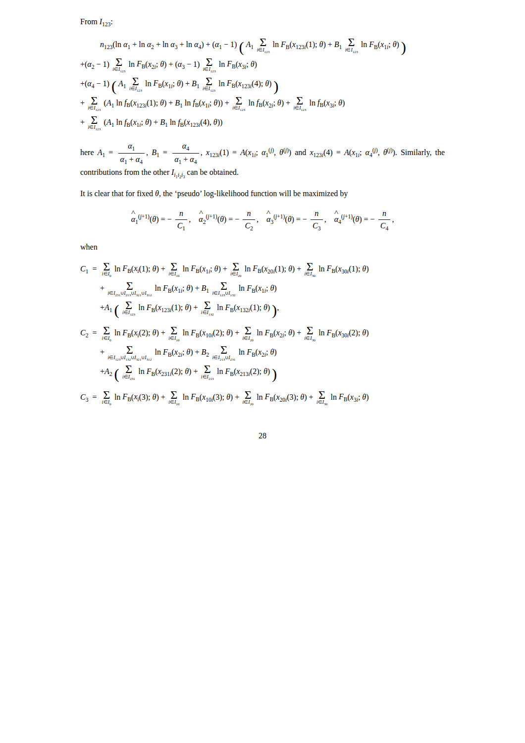From I123:
n123(ln α1 + ln α2 + ln α3 + ln α4) + (α1 − 1) ( A1 Σi∈I123 ln FB(x123i(1); θ) + B1 Σi∈I123 ln FB(x1i; θ) ) +(α2 − 1) Σi∈I123 ln FB(x2i; θ) + (α3 − 1) Σi∈I123 ln FB(x3i; θ) +(α4 − 1) ( A1 Σi∈I123 ln FB(x1i; θ) + B1 Σi∈I123 ln FB(x123i(4); θ) ) + Σi∈I123 (A1 ln fB(x123i(1); θ) + B1 ln fB(x1i; θ)) + Σi∈I123 ln fB(x2i; θ) + Σi∈I123 ln fB(x3i; θ) + Σi∈I123 (A1 ln fB(x1i; θ) + B1 ln fB(x123i(4), θ))
here A1 = α1 α1 + α4, B1 = α4 α1 + α4, x123i(1) = A(x1i; α1(j), θ(j)) and x123i(4) = A(x1i; α4(j), θ(j)). Similarly, the contributions from the other Ii1i2i3 can be obtained.
It is clear that for fixed θ, the ‘pseudo’ log-likelihood function will be maximized by
α1(j+1)(θ) = − nC1, α2(j+1)(θ) = − nC2, α3(j+1)(θ) = − nC3, α4(j+1)(θ) = − nC4,
when
C1 = Σi∈I0 ln FB(xi(1); θ) + Σi∈I10 ln FB(x1i; θ) + Σi∈I20 ln FB(x20i(1); θ) + Σi∈I30 ln FB(x30i(1); θ) + Σi∈I231∪I213∪I321∪I312 ln FB(x1i; θ) + B1 Σi∈I123∪I132 ln FB(x1i; θ) +A1 ( Σi∈I123 ln FB(x123i(1); θ) + Σi∈I132 ln FB(x132i(1); θ) ),
C2 = Σi∈I0 ln FB(xi(2); θ) + Σi∈I10 ln FB(x10i(2); θ) + Σi∈I20 ln FB(x2i; θ) + Σi∈I30 ln FB(x30i(2); θ) + Σi∈I123∪I132∪I321∪I312 ln FB(x2i; θ) + B2 Σi∈I213∪I231 ln FB(x2i; θ) +A2 ( Σi∈I231 ln FB(x231i(2); θ) + Σi∈I213 ln FB(x213i(2); θ) )
C3 = Σi∈I0 ln FB(xi(3); θ) + Σi∈I10 ln FB(x10i(3); θ) + Σi∈I20 ln FB(x20i(3); θ) + Σi∈I30 ln FB(x3i; θ)
28